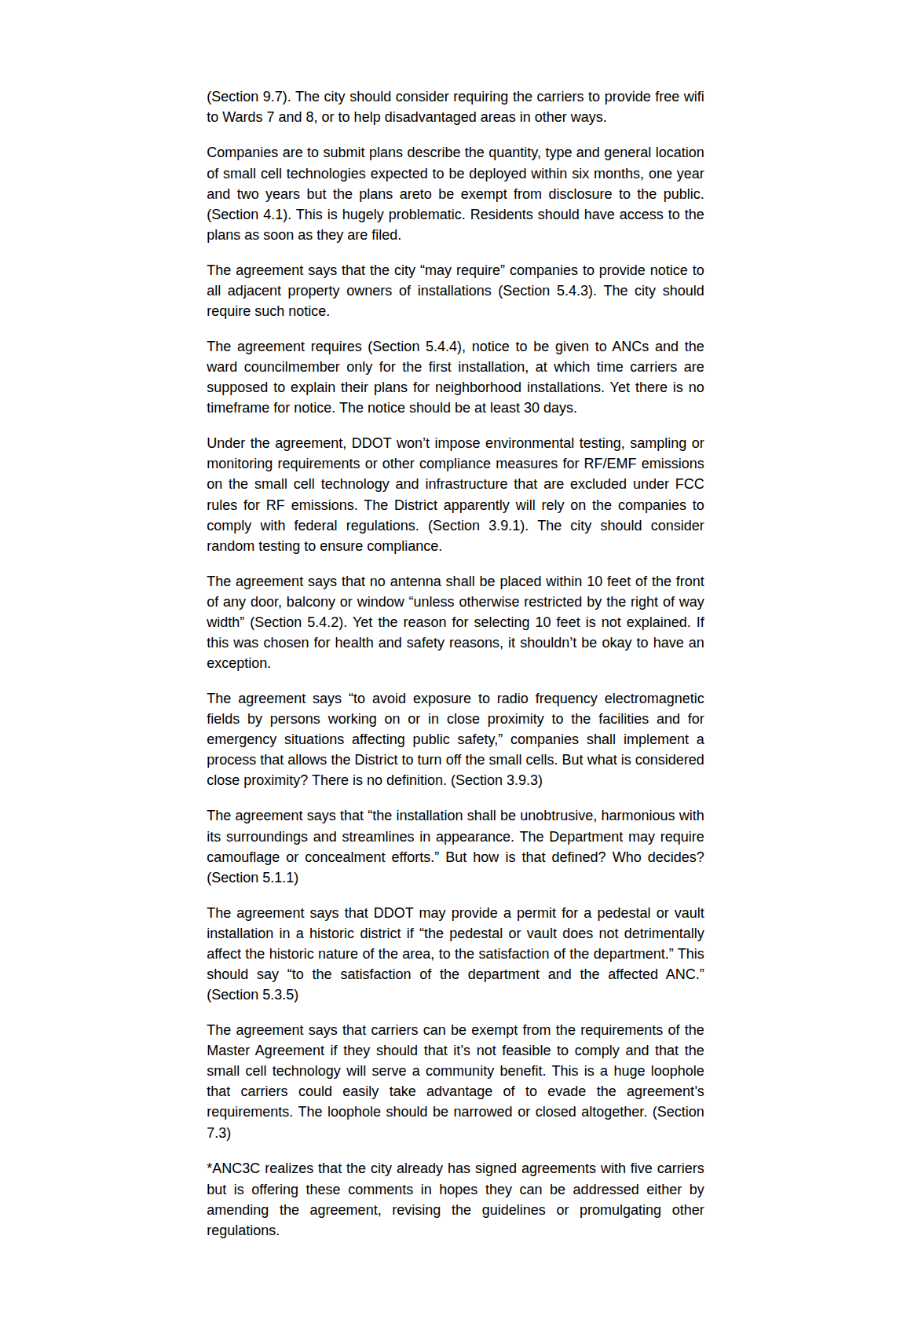(Section 9.7). The city should consider requiring the carriers to provide free wifi to Wards 7 and 8, or to help disadvantaged areas in other ways.
Companies are to submit plans describe the quantity, type and general location of small cell technologies expected to be deployed within six months, one year and two years but the plans areto be exempt from disclosure to the public. (Section 4.1). This is hugely problematic. Residents should have access to the plans as soon as they are filed.
The agreement says that the city “may require” companies to provide notice to all adjacent property owners of installations (Section 5.4.3). The city should require such notice.
The agreement requires (Section 5.4.4), notice to be given to ANCs and the ward councilmember only for the first installation, at which time carriers are supposed to explain their plans for neighborhood installations. Yet there is no timeframe for notice. The notice should be at least 30 days.
Under the agreement, DDOT won’t impose environmental testing, sampling or monitoring requirements or other compliance measures for RF/EMF emissions on the small cell technology and infrastructure that are excluded under FCC rules for RF emissions. The District apparently will rely on the companies to comply with federal regulations. (Section 3.9.1). The city should consider random testing to ensure compliance.
The agreement says that no antenna shall be placed within 10 feet of the front of any door, balcony or window “unless otherwise restricted by the right of way width” (Section 5.4.2). Yet the reason for selecting 10 feet is not explained. If this was chosen for health and safety reasons, it shouldn’t be okay to have an exception.
The agreement says “to avoid exposure to radio frequency electromagnetic fields by persons working on or in close proximity to the facilities and for emergency situations affecting public safety,” companies shall implement a process that allows the District to turn off the small cells. But what is considered close proximity? There is no definition. (Section 3.9.3)
The agreement says that “the installation shall be unobtrusive, harmonious with its surroundings and streamlines in appearance. The Department may require camouflage or concealment efforts.” But how is that defined? Who decides? (Section 5.1.1)
The agreement says that DDOT may provide a permit for a pedestal or vault installation in a historic district if “the pedestal or vault does not detrimentally affect the historic nature of the area, to the satisfaction of the department.” This should say “to the satisfaction of the department and the affected ANC.” (Section 5.3.5)
The agreement says that carriers can be exempt from the requirements of the Master Agreement if they should that it’s not feasible to comply and that the small cell technology will serve a community benefit. This is a huge loophole that carriers could easily take advantage of to evade the agreement’s requirements. The loophole should be narrowed or closed altogether. (Section 7.3)
*ANC3C realizes that the city already has signed agreements with five carriers but is offering these comments in hopes they can be addressed either by amending the agreement, revising the guidelines or promulgating other regulations.